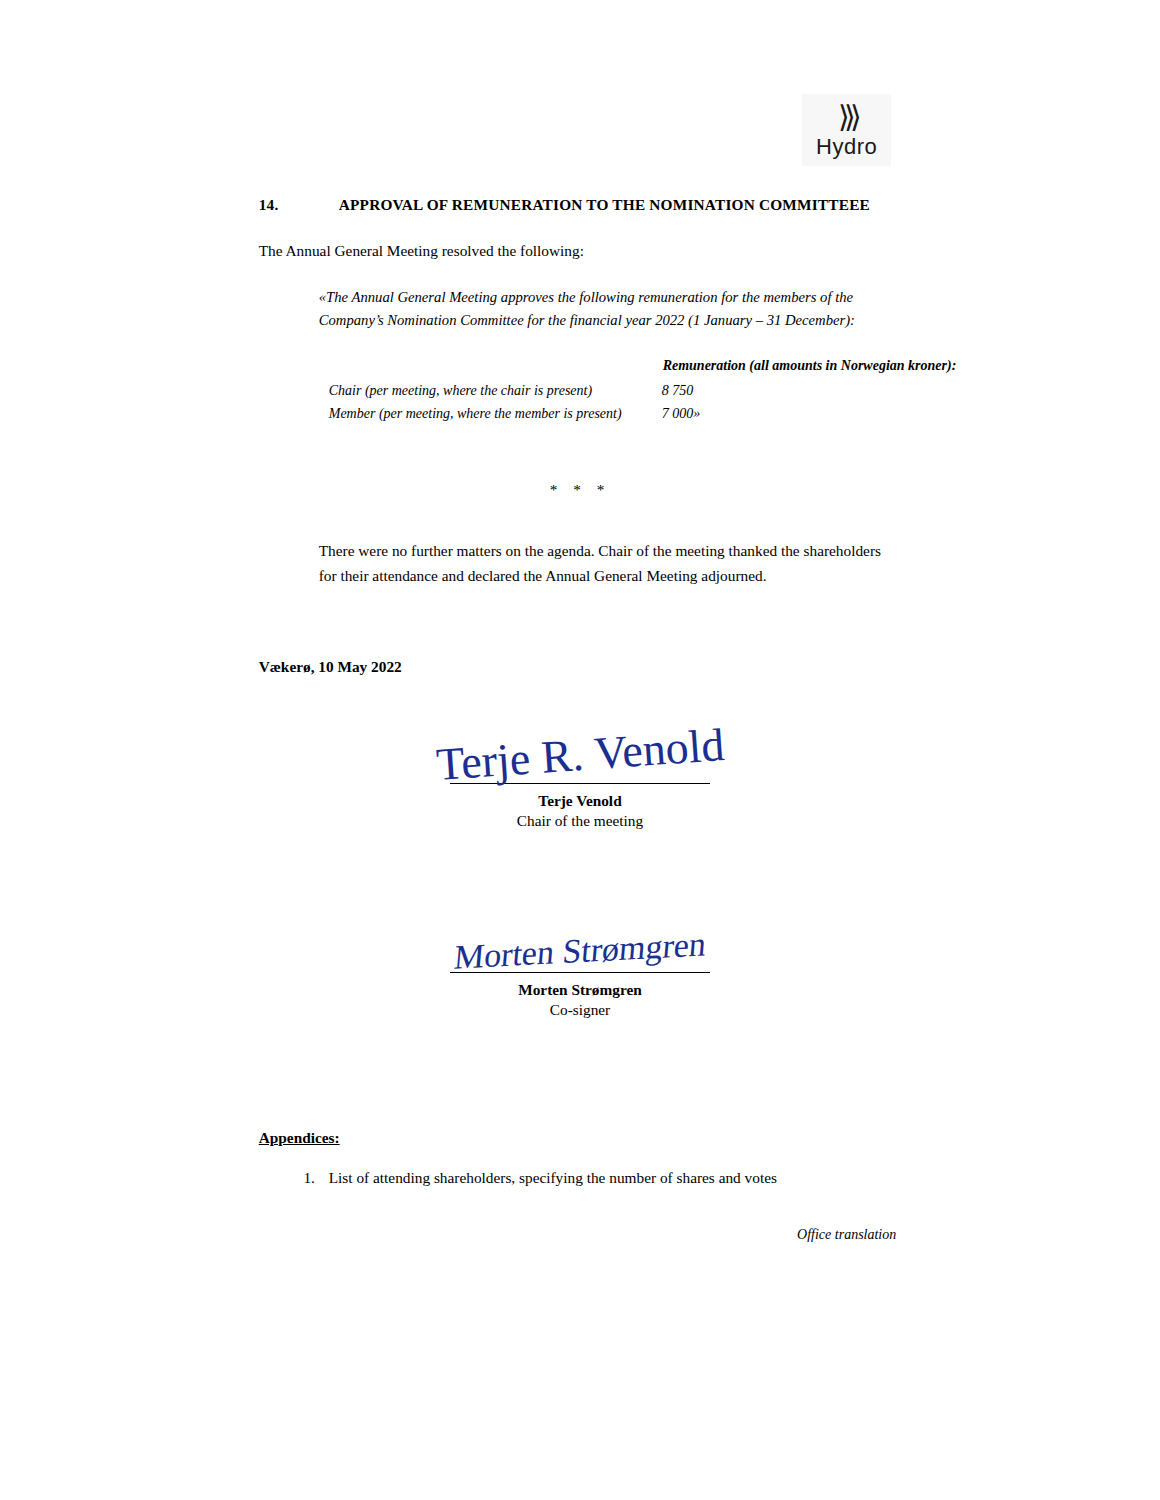⟩⟩⟩
Hydro
14. APPROVAL OF REMUNERATION TO THE NOMINATION COMMITTEEE
The Annual General Meeting resolved the following:
«The Annual General Meeting approves the following remuneration for the members of the Company’s Nomination Committee for the financial year 2022 (1 January – 31 December):
| | Remuneration (all amounts in Norwegian kroner): |
| Chair (per meeting, where the chair is present) | 8 750 |
| Member (per meeting, where the member is present) | 7 000» |
* * *
There were no further matters on the agenda. Chair of the meeting thanked the shareholders for their attendance and declared the Annual General Meeting adjourned.
Vækerø, 10 May 2022
Terje R. Venold
Terje Venold
Chair of the meeting
Morten Strømgren
Morten Strømgren
Co-signer
Appendices:
List of attending shareholders, specifying the number of shares and votes
Office translation